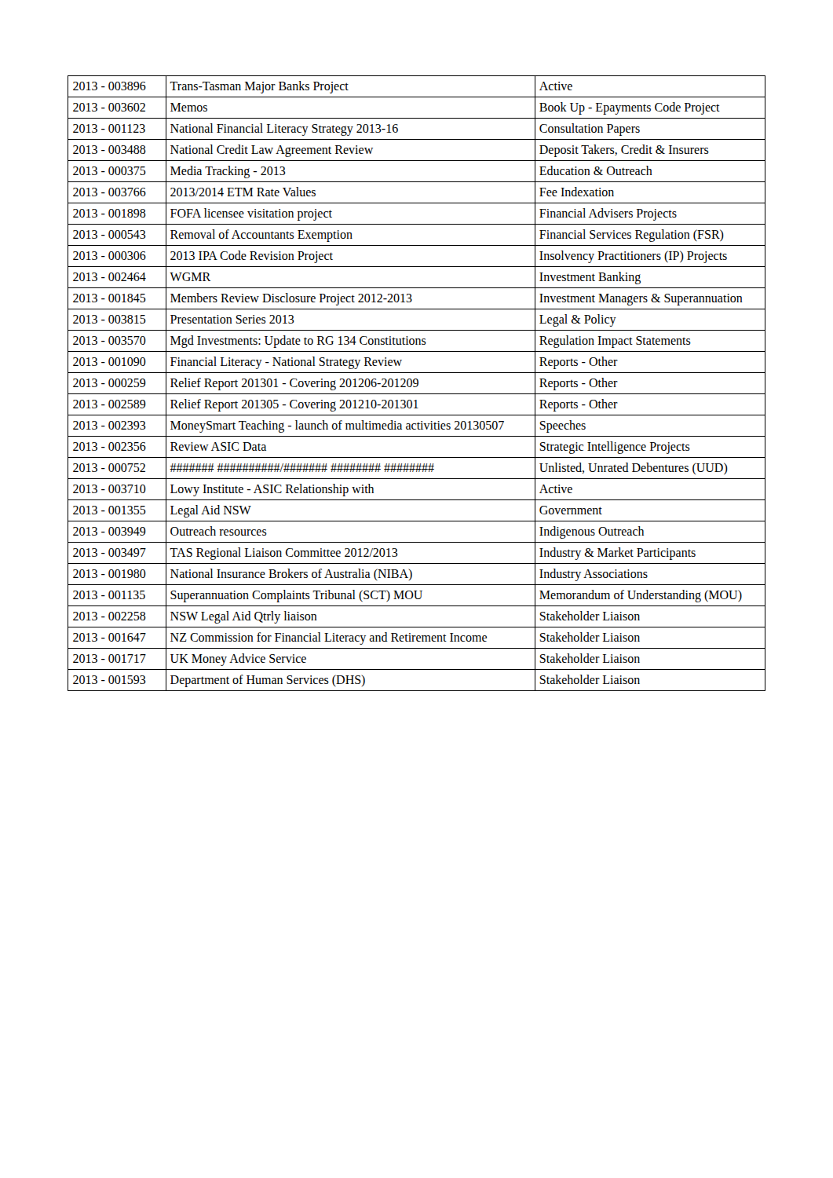| 2013 - 003896 | Trans-Tasman Major Banks Project | Active |
| 2013 - 003602 | Memos | Book Up - Epayments Code Project |
| 2013 - 001123 | National Financial Literacy Strategy 2013-16 | Consultation Papers |
| 2013 - 003488 | National Credit Law Agreement Review | Deposit Takers, Credit & Insurers |
| 2013 - 000375 | Media Tracking - 2013 | Education & Outreach |
| 2013 - 003766 | 2013/2014 ETM Rate Values | Fee Indexation |
| 2013 - 001898 | FOFA licensee visitation project | Financial Advisers Projects |
| 2013 - 000543 | Removal of Accountants Exemption | Financial Services Regulation (FSR) |
| 2013 - 000306 | 2013 IPA Code Revision Project | Insolvency Practitioners (IP) Projects |
| 2013 - 002464 | WGMR | Investment Banking |
| 2013 - 001845 | Members Review Disclosure Project 2012-2013 | Investment Managers & Superannuation |
| 2013 - 003815 | Presentation Series 2013 | Legal & Policy |
| 2013 - 003570 | Mgd Investments: Update to RG 134 Constitutions | Regulation Impact Statements |
| 2013 - 001090 | Financial Literacy - National Strategy Review | Reports - Other |
| 2013 - 000259 | Relief Report 201301 - Covering 201206-201209 | Reports - Other |
| 2013 - 002589 | Relief Report 201305 - Covering 201210-201301 | Reports - Other |
| 2013 - 002393 | MoneySmart Teaching - launch of multimedia activities 20130507 | Speeches |
| 2013 - 002356 | Review ASIC Data | Strategic Intelligence Projects |
| 2013 - 000752 | ####### ##########/####### ######## ######## | Unlisted, Unrated Debentures (UUD) |
| 2013 - 003710 | Lowy Institute - ASIC Relationship with | Active |
| 2013 - 001355 | Legal Aid NSW | Government |
| 2013 - 003949 | Outreach resources | Indigenous Outreach |
| 2013 - 003497 | TAS Regional Liaison Committee 2012/2013 | Industry & Market Participants |
| 2013 - 001980 | National Insurance Brokers of Australia (NIBA) | Industry Associations |
| 2013 - 001135 | Superannuation Complaints Tribunal (SCT) MOU | Memorandum of Understanding (MOU) |
| 2013 - 002258 | NSW Legal Aid Qtrly liaison | Stakeholder Liaison |
| 2013 - 001647 | NZ Commission for Financial Literacy and Retirement Income | Stakeholder Liaison |
| 2013 - 001717 | UK Money Advice Service | Stakeholder Liaison |
| 2013 - 001593 | Department of Human Services (DHS) | Stakeholder Liaison |